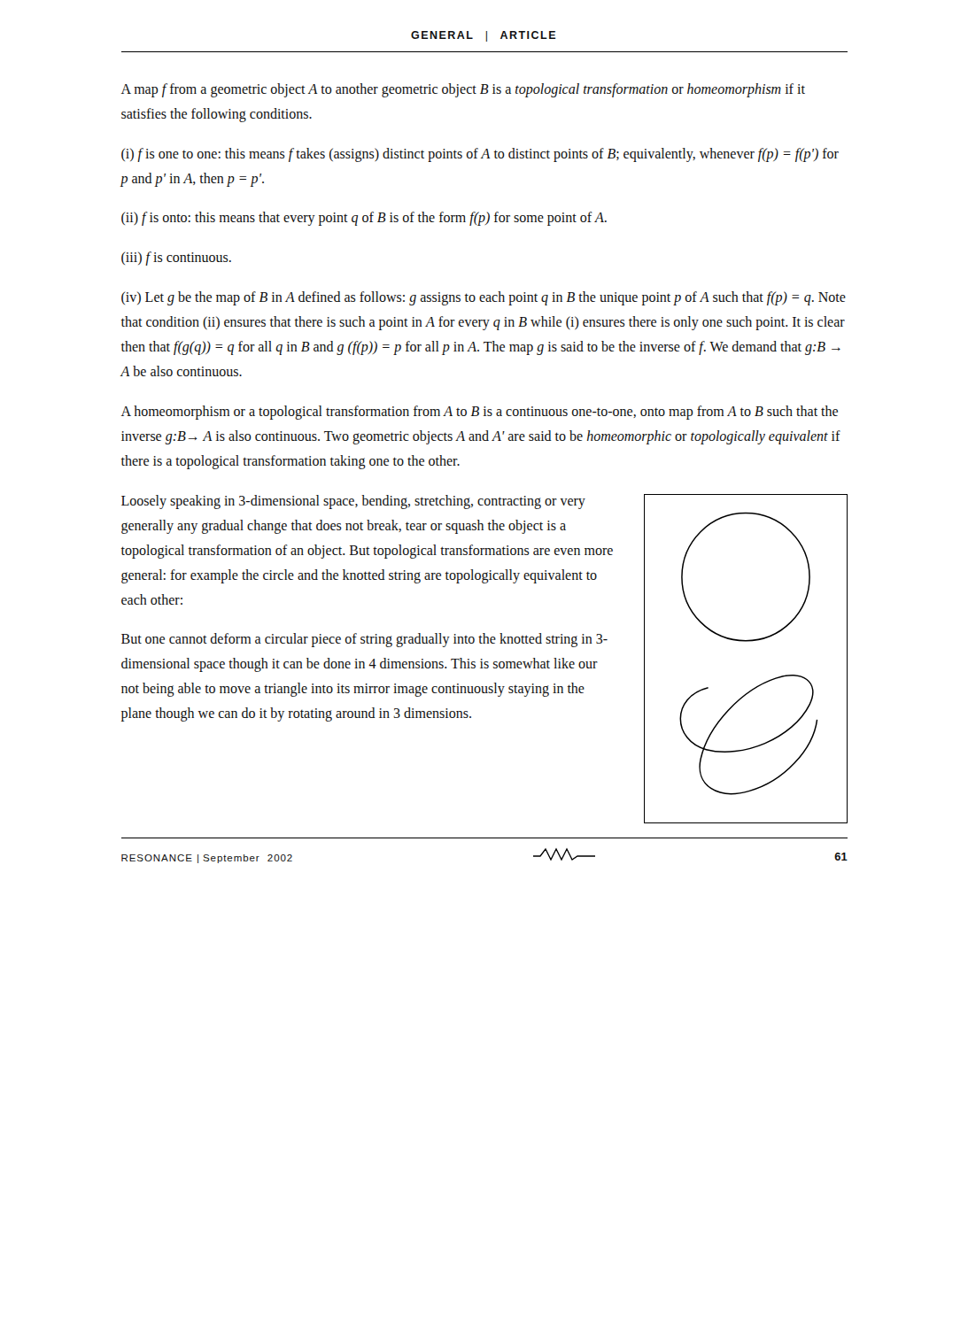GENERAL | ARTICLE
A map f from a geometric object A to another geometric object B is a topological transformation or homeomorphism if it satisfies the following conditions.
(i) f is one to one: this means f takes (assigns) distinct points of A to distinct points of B; equivalently, whenever f(p) = f(p') for p and p' in A, then p = p'.
(ii) f is onto: this means that every point q of B is of the form f(p) for some point of A.
(iii) f is continuous.
(iv) Let g be the map of B in A defined as follows: g assigns to each point q in B the unique point p of A such that f(p) = q. Note that condition (ii) ensures that there is such a point in A for every q in B while (i) ensures there is only one such point. It is clear then that f(g(q)) = q for all q in B and g (f(p)) = p for all p in A. The map g is said to be the inverse of f. We demand that g:B → A be also continuous.
A homeomorphism or a topological transformation from A to B is a continuous one-to-one, onto map from A to B such that the inverse g:B→ A is also continuous. Two geometric objects A and A' are said to be homeomorphic or topologically equivalent if there is a topological transformation taking one to the other.
Loosely speaking in 3-dimensional space, bending, stretching, contracting or very generally any gradual change that does not break, tear or squash the object is a topological transformation of an object. But topological transformations are even more general: for example the circle and the knotted string are topologically equivalent to each other:
But one cannot deform a circular piece of string gradually into the knotted string in 3-dimensional space though it can be done in 4 dimensions. This is somewhat like our not being able to move a triangle into its mirror image continuously staying in the plane though we can do it by rotating around in 3 dimensions.
RESONANCE | September 2002 61